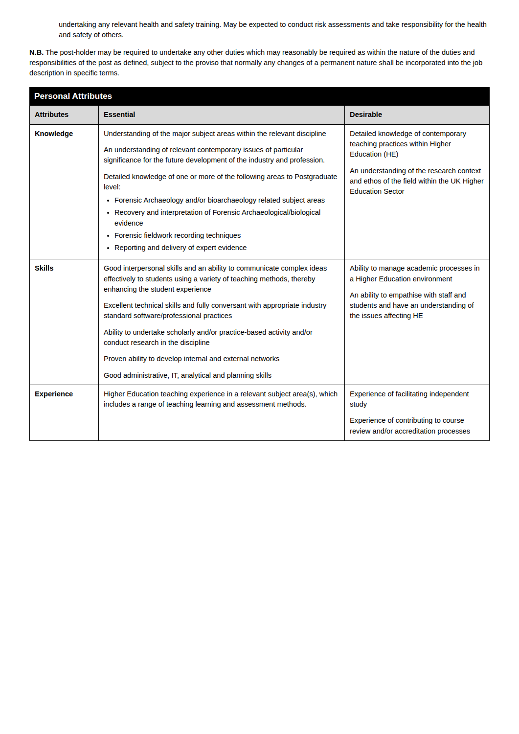undertaking any relevant health and safety training. May be expected to conduct risk assessments and take responsibility for the health and safety of others.
N.B. The post-holder may be required to undertake any other duties which may reasonably be required as within the nature of the duties and responsibilities of the post as defined, subject to the proviso that normally any changes of a permanent nature shall be incorporated into the job description in specific terms.
Personal Attributes
| Attributes | Essential | Desirable |
| --- | --- | --- |
| Knowledge | Understanding of the major subject areas within the relevant discipline An understanding of relevant contemporary issues of particular significance for the future development of the industry and profession. Detailed knowledge of one or more of the following areas to Postgraduate level: Forensic Archaeology and/or bioarchaeology related subject areas Recovery and interpretation of Forensic Archaeological/biological evidence Forensic fieldwork recording techniques Reporting and delivery of expert evidence | Detailed knowledge of contemporary teaching practices within Higher Education (HE) An understanding of the research context and ethos of the field within the UK Higher Education Sector |
| Skills | Good interpersonal skills and an ability to communicate complex ideas effectively to students using a variety of teaching methods, thereby enhancing the student experience Excellent technical skills and fully conversant with appropriate industry standard software/professional practices Ability to undertake scholarly and/or practice-based activity and/or conduct research in the discipline Proven ability to develop internal and external networks Good administrative, IT, analytical and planning skills | Ability to manage academic processes in a Higher Education environment An ability to empathise with staff and students and have an understanding of the issues affecting HE |
| Experience | Higher Education teaching experience in a relevant subject area(s), which includes a range of teaching learning and assessment methods. | Experience of facilitating independent study Experience of contributing to course review and/or accreditation processes |